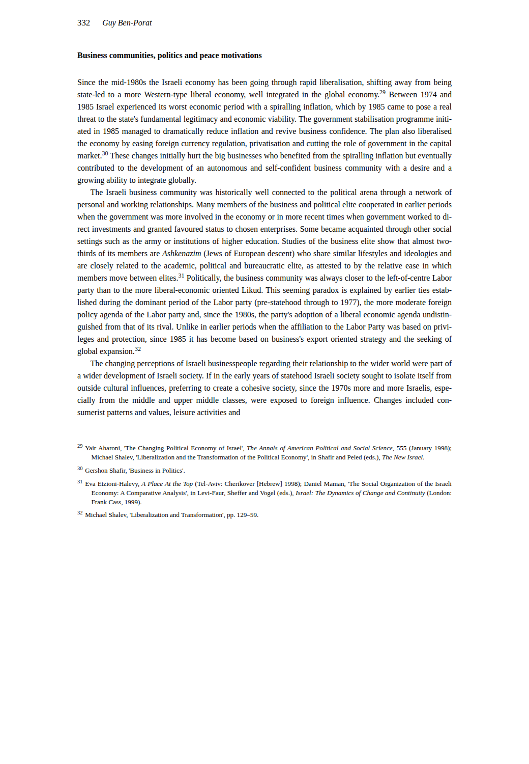332 Guy Ben-Porat
Business communities, politics and peace motivations
Since the mid-1980s the Israeli economy has been going through rapid liberalisation, shifting away from being state-led to a more Western-type liberal economy, well integrated in the global economy.29 Between 1974 and 1985 Israel experienced its worst economic period with a spiralling inflation, which by 1985 came to pose a real threat to the state's fundamental legitimacy and economic viability. The government stabilisation programme initiated in 1985 managed to dramatically reduce inflation and revive business confidence. The plan also liberalised the economy by easing foreign currency regulation, privatisation and cutting the role of government in the capital market.30 These changes initially hurt the big businesses who benefited from the spiralling inflation but eventually contributed to the development of an autonomous and self-confident business community with a desire and a growing ability to integrate globally.
The Israeli business community was historically well connected to the political arena through a network of personal and working relationships. Many members of the business and political elite cooperated in earlier periods when the government was more involved in the economy or in more recent times when government worked to direct investments and granted favoured status to chosen enterprises. Some became acquainted through other social settings such as the army or institutions of higher education. Studies of the business elite show that almost two-thirds of its members are Ashkenazim (Jews of European descent) who share similar lifestyles and ideologies and are closely related to the academic, political and bureaucratic elite, as attested to by the relative ease in which members move between elites.31 Politically, the business community was always closer to the left-of-centre Labor party than to the more liberal-economic oriented Likud. This seeming paradox is explained by earlier ties established during the dominant period of the Labor party (pre-statehood through to 1977), the more moderate foreign policy agenda of the Labor party and, since the 1980s, the party's adoption of a liberal economic agenda undistinguished from that of its rival. Unlike in earlier periods when the affiliation to the Labor Party was based on privileges and protection, since 1985 it has become based on business's export oriented strategy and the seeking of global expansion.32
The changing perceptions of Israeli businesspeople regarding their relationship to the wider world were part of a wider development of Israeli society. If in the early years of statehood Israeli society sought to isolate itself from outside cultural influences, preferring to create a cohesive society, since the 1970s more and more Israelis, especially from the middle and upper middle classes, were exposed to foreign influence. Changes included consumerist patterns and values, leisure activities and
29 Yair Aharoni, 'The Changing Political Economy of Israel', The Annals of American Political and Social Science, 555 (January 1998); Michael Shalev, 'Liberalization and the Transformation of the Political Economy', in Shafir and Peled (eds.), The New Israel.
30 Gershon Shafir, 'Business in Politics'.
31 Eva Etzioni-Halevy, A Place At the Top (Tel-Aviv: Cherikover [Hebrew] 1998); Daniel Maman, 'The Social Organization of the Israeli Economy: A Comparative Analysis', in Levi-Faur, Sheffer and Vogel (eds.), Israel: The Dynamics of Change and Continuity (London: Frank Cass, 1999).
32 Michael Shalev, 'Liberalization and Transformation', pp. 129–59.